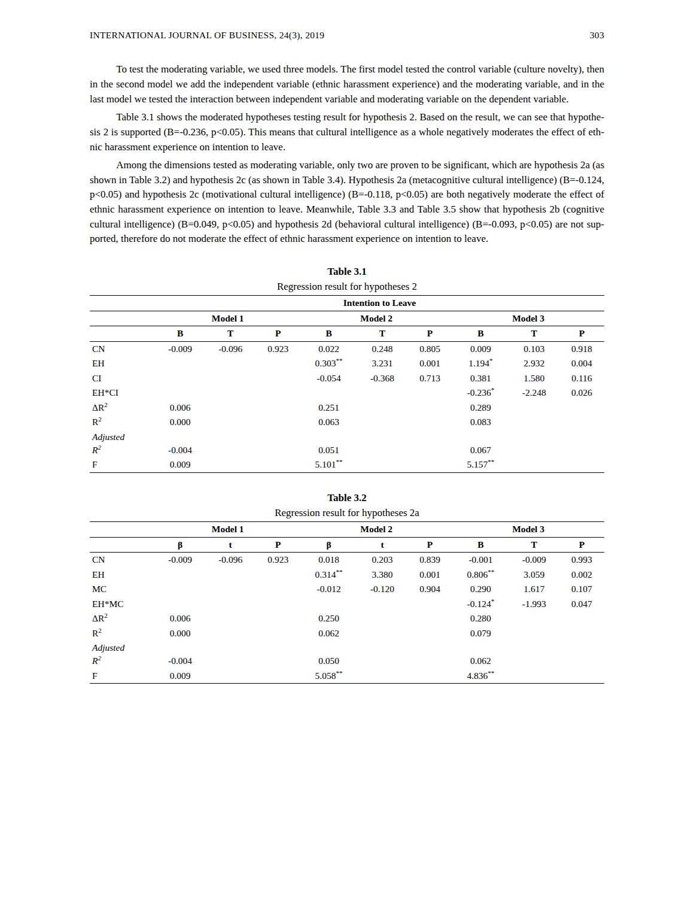International Journal of Business, 24(3), 2019 303
To test the moderating variable, we used three models. The first model tested the control variable (culture novelty), then in the second model we add the independent variable (ethnic harassment experience) and the moderating variable, and in the last model we tested the interaction between independent variable and moderating variable on the dependent variable.
Table 3.1 shows the moderated hypotheses testing result for hypothesis 2. Based on the result, we can see that hypothesis 2 is supported (B=-0.236, p<0.05). This means that cultural intelligence as a whole negatively moderates the effect of ethnic harassment experience on intention to leave.
Among the dimensions tested as moderating variable, only two are proven to be significant, which are hypothesis 2a (as shown in Table 3.2) and hypothesis 2c (as shown in Table 3.4). Hypothesis 2a (metacognitive cultural intelligence) (B=-0.124, p<0.05) and hypothesis 2c (motivational cultural intelligence) (B=-0.118, p<0.05) are both negatively moderate the effect of ethnic harassment experience on intention to leave. Meanwhile, Table 3.3 and Table 3.5 show that hypothesis 2b (cognitive cultural intelligence) (B=0.049, p<0.05) and hypothesis 2d (behavioral cultural intelligence) (B=-0.093, p<0.05) are not supported, therefore do not moderate the effect of ethnic harassment experience on intention to leave.
Table 3.1 Regression result for hypotheses 2
| | Intention to Leave |
| --- | --- |
| | Model 1 | Model 2 | Model 3 |
| | B | T | P | B | T | P | B | T | P |
| CN | -0.009 | -0.096 | 0.923 | 0.022 | 0.248 | 0.805 | 0.009 | 0.103 | 0.918 |
| EH | | | | 0.303 ** | 3.231 | 0.001 | 1.194 * | 2.932 | 0.004 |
| CI | | | | -0.054 | -0.368 | 0.713 | 0.381 | 1.580 | 0.116 |
| EH*CI | | | | | | | -0.236 * | -2.248 | 0.026 |
| ΔR 2 | 0.006 | | | 0.251 | | | 0.289 | | |
| R 2 | 0.000 | | | 0.063 | | | 0.083 | | |
| Adjusted R 2 | -0.004 | | | 0.051 | | | 0.067 | | |
| F | 0.009 | | | 5.101 ** | | | 5.157 ** | | |
Table 3.2 Regression result for hypotheses 2a
| | Model 1 | Model 2 | Model 3 |
| --- | --- | --- | --- |
| | β | t | P | β | t | P | B | T | P |
| CN | -0.009 | -0.096 | 0.923 | 0.018 | 0.203 | 0.839 | -0.001 | -0.009 | 0.993 |
| EH | | | | 0.314 ** | 3.380 | 0.001 | 0.806 ** | 3.059 | 0.002 |
| MC | | | | -0.012 | -0.120 | 0.904 | 0.290 | 1.617 | 0.107 |
| EH*MC | | | | | | | -0.124 * | -1.993 | 0.047 |
| ΔR 2 | 0.006 | | | 0.250 | | | 0.280 | | |
| R 2 | 0.000 | | | 0.062 | | | 0.079 | | |
| Adjusted R 2 | -0.004 | | | 0.050 | | | 0.062 | | |
| F | 0.009 | | | 5.058 ** | | | 4.836 ** | | |